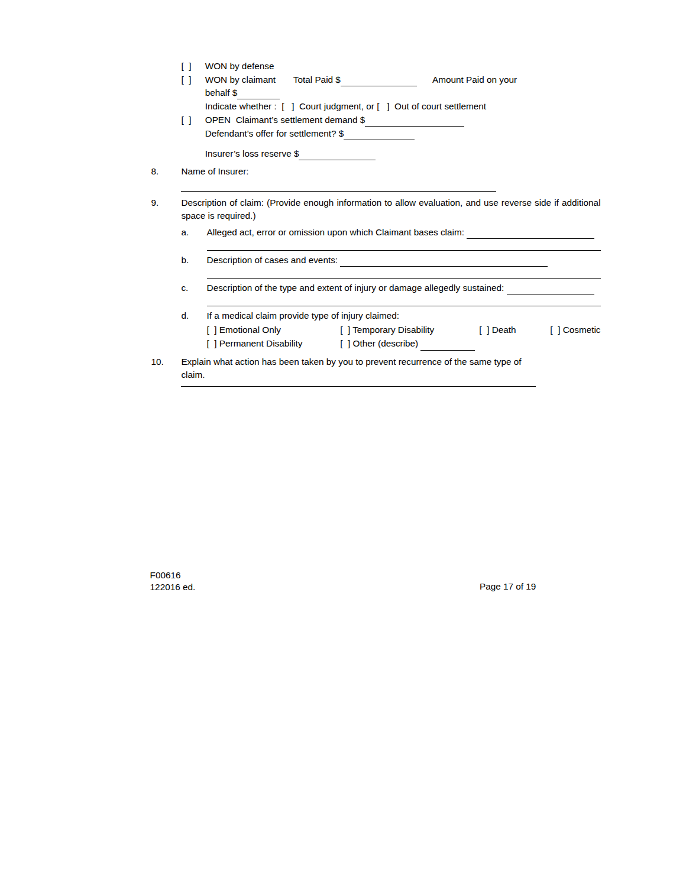[ ]
WON by defense
[ ]
WON by claimant Total Paid $ Amount Paid on your behalf $
Indicate whether : [ ] Court judgment, or [ ] Out of court settlement
[ ]
OPEN Claimant’s settlement demand $
Defendant’s offer for settlement? $
Insurer’s loss reserve $
8.
Name of Insurer:
9.
Description of claim: (Provide enough information to allow evaluation, and use reverse side if additional space is required.)
a.
Alleged act, error or omission upon which Claimant bases claim:
b.
Description of cases and events:
c.
Description of the type and extent of injury or damage allegedly sustained:
d.
If a medical claim provide type of injury claimed:
[ ] Emotional Only
[ ] Temporary Disability
[ ] Death
[ ] Cosmetic
[ ] Permanent Disability
[ ] Other (describe)
10.
Explain what action has been taken by you to prevent recurrence of the same type of claim.
F00616
122016 ed.
Page 17 of 19